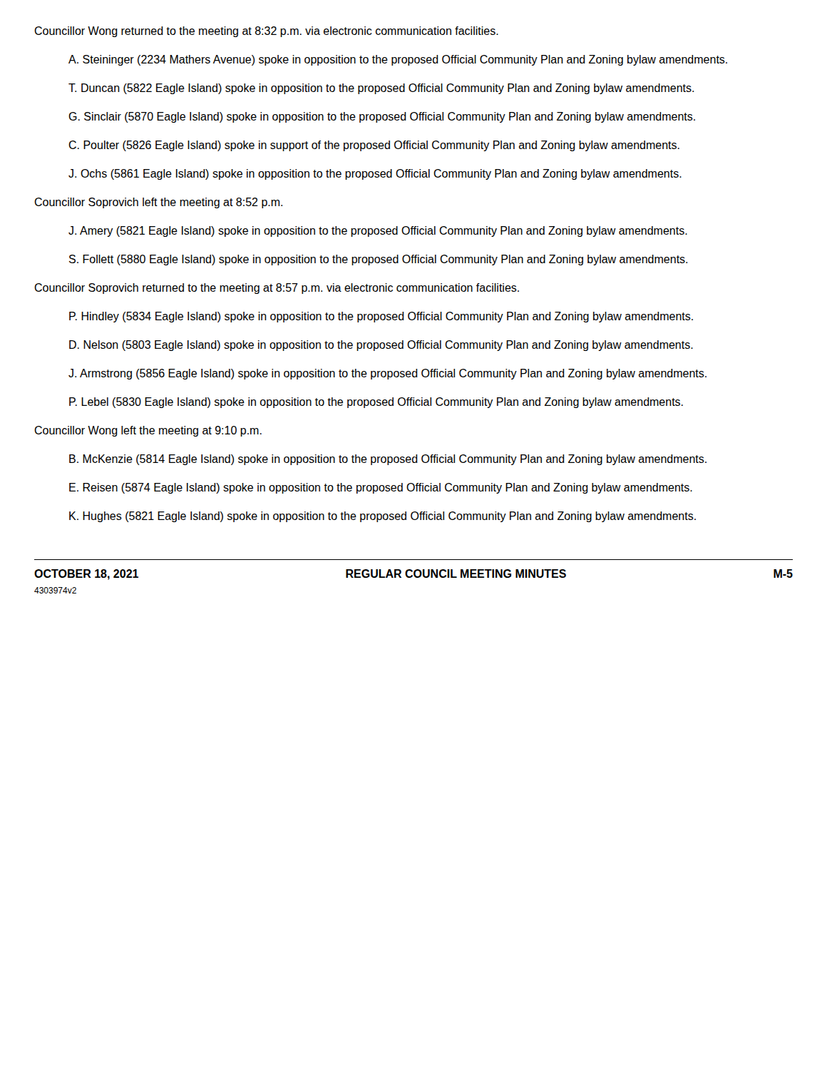Councillor Wong returned to the meeting at 8:32 p.m. via electronic communication facilities.
A. Steininger (2234 Mathers Avenue) spoke in opposition to the proposed Official Community Plan and Zoning bylaw amendments.
T. Duncan (5822 Eagle Island) spoke in opposition to the proposed Official Community Plan and Zoning bylaw amendments.
G. Sinclair (5870 Eagle Island) spoke in opposition to the proposed Official Community Plan and Zoning bylaw amendments.
C. Poulter (5826 Eagle Island) spoke in support of the proposed Official Community Plan and Zoning bylaw amendments.
J. Ochs (5861 Eagle Island) spoke in opposition to the proposed Official Community Plan and Zoning bylaw amendments.
Councillor Soprovich left the meeting at 8:52 p.m.
J. Amery (5821 Eagle Island) spoke in opposition to the proposed Official Community Plan and Zoning bylaw amendments.
S. Follett (5880 Eagle Island) spoke in opposition to the proposed Official Community Plan and Zoning bylaw amendments.
Councillor Soprovich returned to the meeting at 8:57 p.m. via electronic communication facilities.
P. Hindley (5834 Eagle Island) spoke in opposition to the proposed Official Community Plan and Zoning bylaw amendments.
D. Nelson (5803 Eagle Island) spoke in opposition to the proposed Official Community Plan and Zoning bylaw amendments.
J. Armstrong (5856 Eagle Island) spoke in opposition to the proposed Official Community Plan and Zoning bylaw amendments.
P. Lebel (5830 Eagle Island) spoke in opposition to the proposed Official Community Plan and Zoning bylaw amendments.
Councillor Wong left the meeting at 9:10 p.m.
B. McKenzie (5814 Eagle Island) spoke in opposition to the proposed Official Community Plan and Zoning bylaw amendments.
E. Reisen (5874 Eagle Island) spoke in opposition to the proposed Official Community Plan and Zoning bylaw amendments.
K. Hughes (5821 Eagle Island) spoke in opposition to the proposed Official Community Plan and Zoning bylaw amendments.
OCTOBER 18, 2021 REGULAR COUNCIL MEETING MINUTES M-5
4303974v2